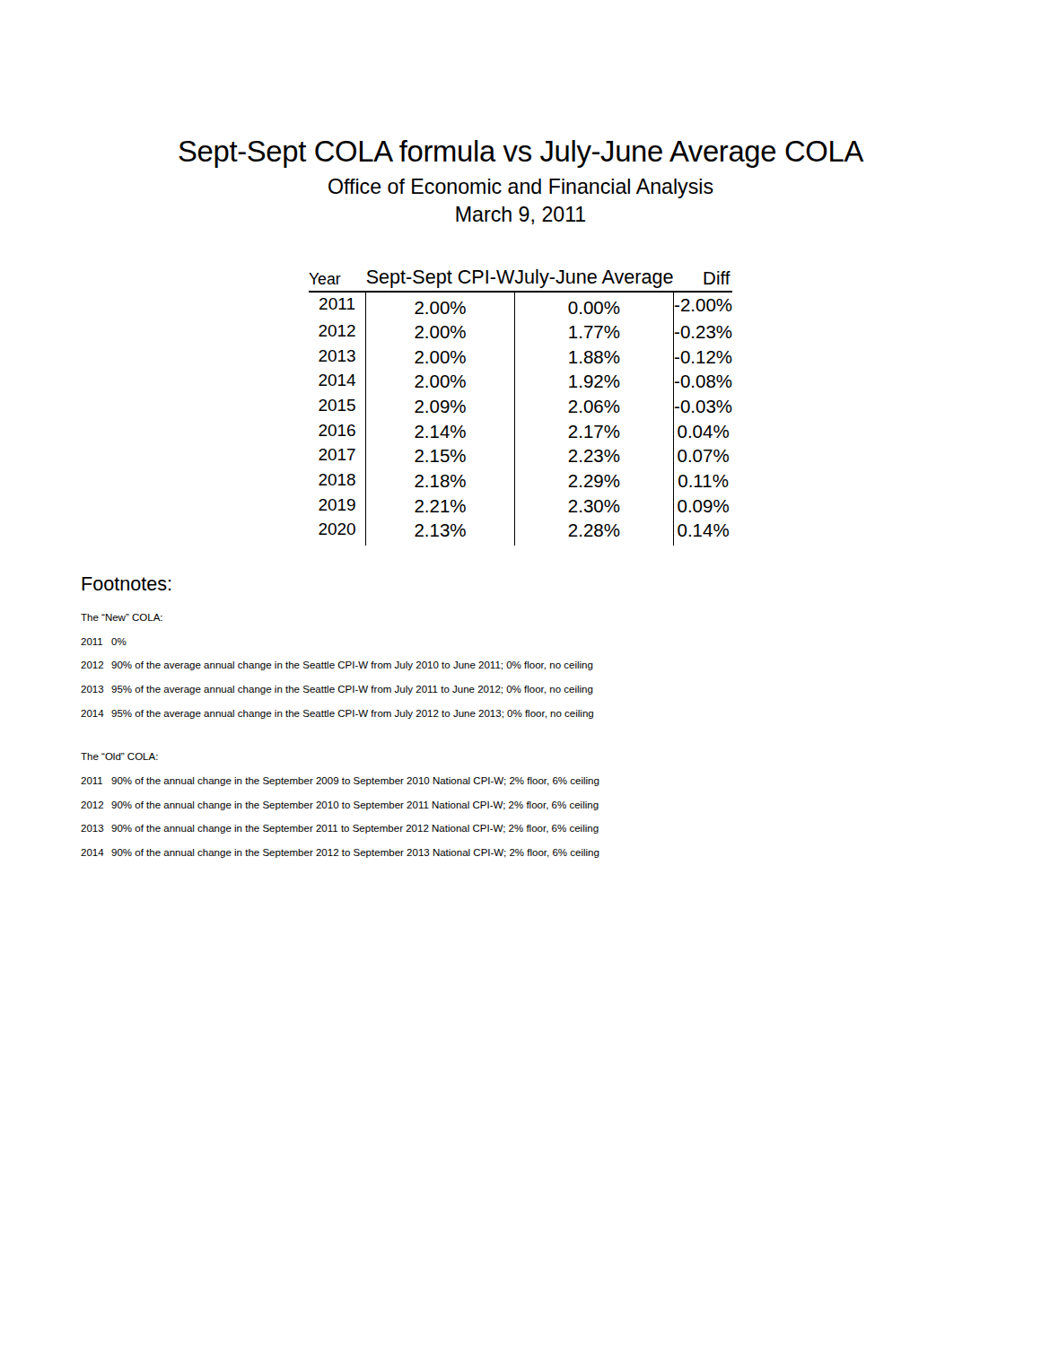Sept-Sept COLA formula vs July-June Average COLA
Office of Economic and Financial Analysis
March 9, 2011
| Year | Sept-Sept CPI-W | July-June Average | Diff |
| --- | --- | --- | --- |
| 2011 | 2.00% | 0.00% | -2.00% |
| 2012 | 2.00% | 1.77% | -0.23% |
| 2013 | 2.00% | 1.88% | -0.12% |
| 2014 | 2.00% | 1.92% | -0.08% |
| 2015 | 2.09% | 2.06% | -0.03% |
| 2016 | 2.14% | 2.17% | 0.04% |
| 2017 | 2.15% | 2.23% | 0.07% |
| 2018 | 2.18% | 2.29% | 0.11% |
| 2019 | 2.21% | 2.30% | 0.09% |
| 2020 | 2.13% | 2.28% | 0.14% |
Footnotes:
The “New” COLA:
20110%
201290% of the average annual change in the Seattle CPI-W from July 2010 to June 2011; 0% floor, no ceiling
201395% of the average annual change in the Seattle CPI-W from July 2011 to June 2012; 0% floor, no ceiling
201495% of the average annual change in the Seattle CPI-W from July 2012 to June 2013; 0% floor, no ceiling
The “Old” COLA:
201190% of the annual change in the September 2009 to September 2010 National CPI-W; 2% floor, 6% ceiling
201290% of the annual change in the September 2010 to September 2011 National CPI-W; 2% floor, 6% ceiling
201390% of the annual change in the September 2011 to September 2012 National CPI-W; 2% floor, 6% ceiling
201490% of the annual change in the September 2012 to September 2013 National CPI-W; 2% floor, 6% ceiling